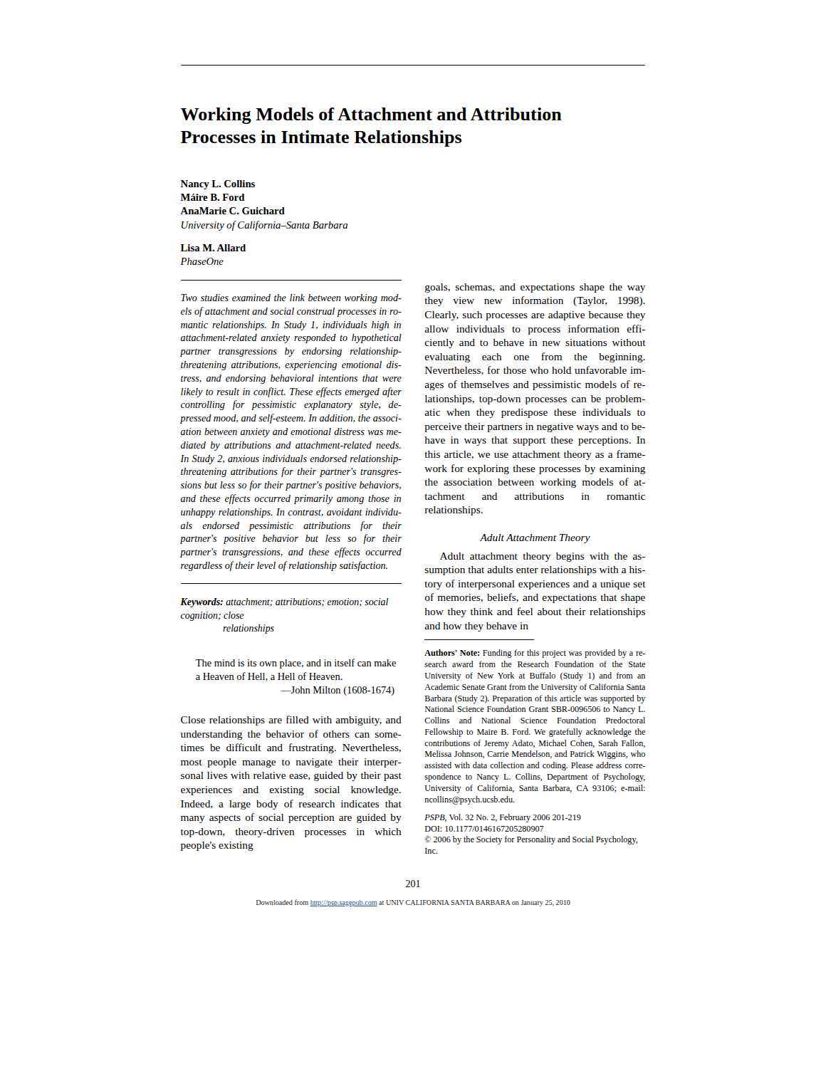Working Models of Attachment and Attribution
Processes in Intimate Relationships
Nancy L. Collins
Máire B. Ford
AnaMarie C. Guichard
University of California–Santa Barbara
Lisa M. Allard
PhaseOne
Two studies examined the link between working models of attachment and social construal processes in romantic relationships. In Study 1, individuals high in attachment-related anxiety responded to hypothetical partner transgressions by endorsing relationship-threatening attributions, experiencing emotional distress, and endorsing behavioral intentions that were likely to result in conflict. These effects emerged after controlling for pessimistic explanatory style, depressed mood, and self-esteem. In addition, the association between anxiety and emotional distress was mediated by attributions and attachment-related needs. In Study 2, anxious individuals endorsed relationship-threatening attributions for their partner's transgressions but less so for their partner's positive behaviors, and these effects occurred primarily among those in unhappy relationships. In contrast, avoidant individuals endorsed pessimistic attributions for their partner's positive behavior but less so for their partner's transgressions, and these effects occurred regardless of their level of relationship satisfaction.
Keywords: attachment; attributions; emotion; social cognition; close relationships
The mind is its own place, and in itself can make
a Heaven of Hell, a Hell of Heaven. —John Milton (1608-1674)
Close relationships are filled with ambiguity, and understanding the behavior of others can sometimes be difficult and frustrating. Nevertheless, most people manage to navigate their interpersonal lives with relative ease, guided by their past experiences and existing social knowledge. Indeed, a large body of research indicates that many aspects of social perception are guided by top-down, theory-driven processes in which people's existing
goals, schemas, and expectations shape the way they view new information (Taylor, 1998). Clearly, such processes are adaptive because they allow individuals to process information efficiently and to behave in new situations without evaluating each one from the beginning. Nevertheless, for those who hold unfavorable images of themselves and pessimistic models of relationships, top-down processes can be problematic when they predispose these individuals to perceive their partners in negative ways and to behave in ways that support these perceptions. In this article, we use attachment theory as a framework for exploring these processes by examining the association between working models of attachment and attributions in romantic relationships.
Adult Attachment Theory
Adult attachment theory begins with the assumption that adults enter relationships with a history of interpersonal experiences and a unique set of memories, beliefs, and expectations that shape how they think and feel about their relationships and how they behave in
Authors' Note: Funding for this project was provided by a research award from the Research Foundation of the State University of New York at Buffalo (Study 1) and from an Academic Senate Grant from the University of California Santa Barbara (Study 2). Preparation of this article was supported by National Science Foundation Grant SBR-0096506 to Nancy L. Collins and National Science Foundation Predoctoral Fellowship to Maire B. Ford. We gratefully acknowledge the contributions of Jeremy Adato, Michael Cohen, Sarah Fallon, Melissa Johnson, Carrie Mendelson, and Patrick Wiggins, who assisted with data collection and coding. Please address correspondence to Nancy L. Collins, Department of Psychology, University of California, Santa Barbara, CA 93106; e-mail: ncollins@psych.ucsb.edu.
PSPB, Vol. 32 No. 2, February 2006 201-219
DOI: 10.1177/0146167205280907
© 2006 by the Society for Personality and Social Psychology, Inc.
201
Downloaded from http://psp.sagepub.com at UNIV CALIFORNIA SANTA BARBARA on January 25, 2010